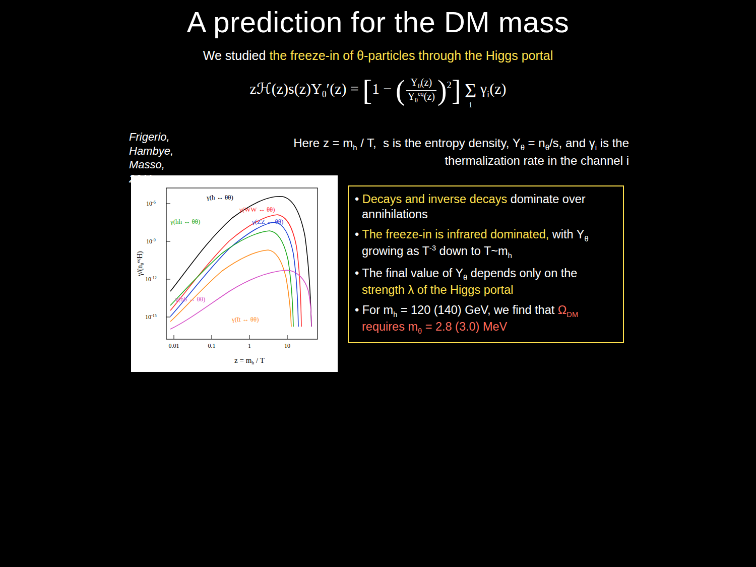A prediction for the DM mass
We studied the freeze-in of θ-particles through the Higgs portal
zℋ(z)s(z)Yθ′(z) = [1 − (Yθ(z) Yθeq(z))2] Σi γi(z)
Frigerio,
Hambye,
Masso,
2011
Here z = mh / T, s is the entropy density, Yθ = nθ/s, and γi is the thermalization rate in the channel i
10-6 10-9 10-12 10-15 0.01 0.1 1 10 z = mh / T γ/(nθeqH) γ(h ↔ θθ) γ(WW ↔ θθ) γ(ZZ ↔ θθ) γ(hh ↔ θθ) γ(b̄b ↔ θθ) γ(t̄t ↔ θθ)
• Decays and inverse decays dominate over annihilations
• The freeze-in is infrared dominated, with Yθ growing as T-3 down to T~mh
• The final value of Yθ depends only on the strength λ of the Higgs portal
• For mh = 120 (140) GeV, we find that ΩDM requires mθ = 2.8 (3.0) MeV